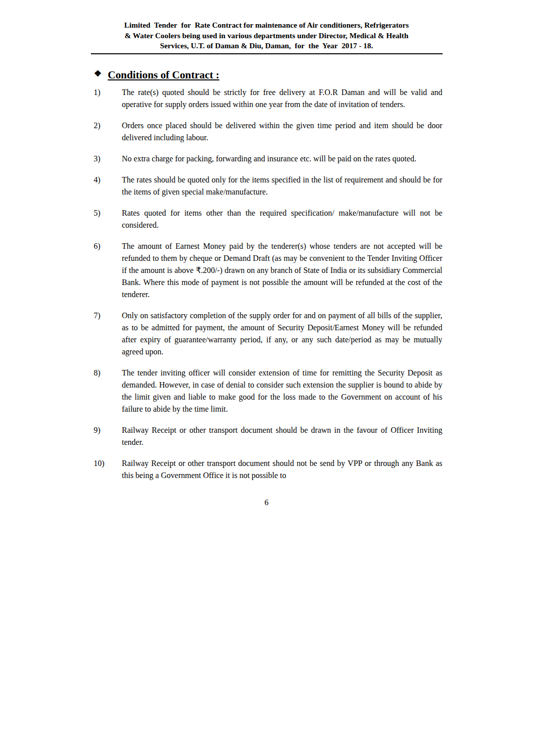Limited Tender for Rate Contract for maintenance of Air conditioners, Refrigerators
& Water Coolers being used in various departments under Director, Medical & Health
Services, U.T. of Daman & Diu, Daman, for the Year 2017 - 18.
Conditions of Contract :
The rate(s) quoted should be strictly for free delivery at F.O.R Daman and will be valid and operative for supply orders issued within one year from the date of invitation of tenders.
Orders once placed should be delivered within the given time period and item should be door delivered including labour.
No extra charge for packing, forwarding and insurance etc. will be paid on the rates quoted.
The rates should be quoted only for the items specified in the list of requirement and should be for the items of given special make/manufacture.
Rates quoted for items other than the required specification/ make/manufacture will not be considered.
The amount of Earnest Money paid by the tenderer(s) whose tenders are not accepted will be refunded to them by cheque or Demand Draft (as may be convenient to the Tender Inviting Officer if the amount is above ₹.200/-) drawn on any branch of State of India or its subsidiary Commercial Bank. Where this mode of payment is not possible the amount will be refunded at the cost of the tenderer.
Only on satisfactory completion of the supply order for and on payment of all bills of the supplier, as to be admitted for payment, the amount of Security Deposit/Earnest Money will be refunded after expiry of guarantee/warranty period, if any, or any such date/period as may be mutually agreed upon.
The tender inviting officer will consider extension of time for remitting the Security Deposit as demanded. However, in case of denial to consider such extension the supplier is bound to abide by the limit given and liable to make good for the loss made to the Government on account of his failure to abide by the time limit.
Railway Receipt or other transport document should be drawn in the favour of Officer Inviting tender.
Railway Receipt or other transport document should not be send by VPP or through any Bank as this being a Government Office it is not possible to
6